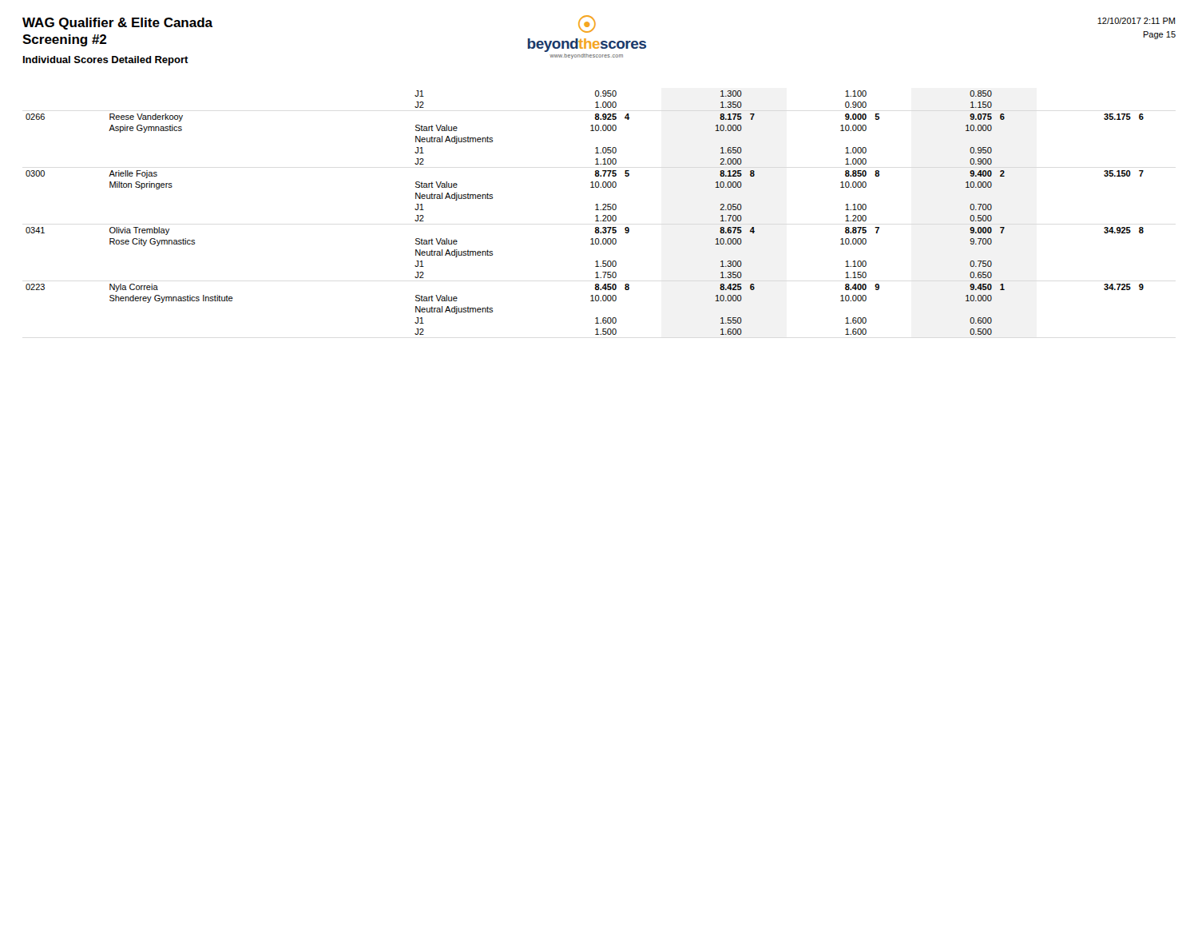WAG Qualifier & Elite Canada
Screening #2
Individual Scores Detailed Report
⦿
beyondthescores
www.beyondthescores.com
12/10/2017 2:11 PM
Page 15
| | | J1 | 0.950 | | 1.300 | | 1.100 | | 0.850 | | | |
| | | J2 | 1.000 | | 1.350 | | 0.900 | | 1.150 | | | |
| 0266 | Reese Vanderkooy | | 8.925 | 4 | 8.175 | 7 | 9.000 | 5 | 9.075 | 6 | 35.175 | 6 |
| | Aspire Gymnastics | Start Value | 10.000 | | 10.000 | | 10.000 | | 10.000 | | | |
| | | Neutral Adjustments | | | | | | | | | | |
| | | J1 | 1.050 | | 1.650 | | 1.000 | | 0.950 | | | |
| | | J2 | 1.100 | | 2.000 | | 1.000 | | 0.900 | | | |
| 0300 | Arielle Fojas | | 8.775 | 5 | 8.125 | 8 | 8.850 | 8 | 9.400 | 2 | 35.150 | 7 |
| | Milton Springers | Start Value | 10.000 | | 10.000 | | 10.000 | | 10.000 | | | |
| | | Neutral Adjustments | | | | | | | | | | |
| | | J1 | 1.250 | | 2.050 | | 1.100 | | 0.700 | | | |
| | | J2 | 1.200 | | 1.700 | | 1.200 | | 0.500 | | | |
| 0341 | Olivia Tremblay | | 8.375 | 9 | 8.675 | 4 | 8.875 | 7 | 9.000 | 7 | 34.925 | 8 |
| | Rose City Gymnastics | Start Value | 10.000 | | 10.000 | | 10.000 | | 9.700 | | | |
| | | Neutral Adjustments | | | | | | | | | | |
| | | J1 | 1.500 | | 1.300 | | 1.100 | | 0.750 | | | |
| | | J2 | 1.750 | | 1.350 | | 1.150 | | 0.650 | | | |
| 0223 | Nyla Correia | | 8.450 | 8 | 8.425 | 6 | 8.400 | 9 | 9.450 | 1 | 34.725 | 9 |
| | Shenderey Gymnastics Institute | Start Value | 10.000 | | 10.000 | | 10.000 | | 10.000 | | | |
| | | Neutral Adjustments | | | | | | | | | | |
| | | J1 | 1.600 | | 1.550 | | 1.600 | | 0.600 | | | |
| | | J2 | 1.500 | | 1.600 | | 1.600 | | 0.500 | | | |